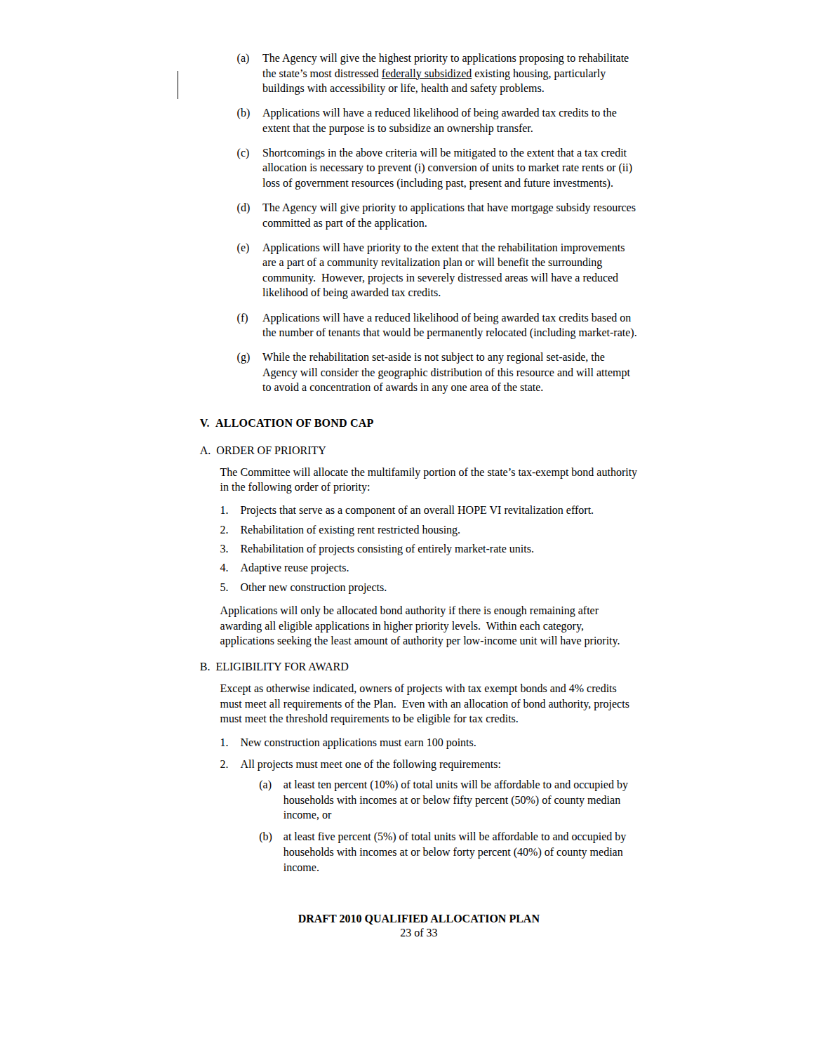(a) The Agency will give the highest priority to applications proposing to rehabilitate the state’s most distressed federally subsidized existing housing, particularly buildings with accessibility or life, health and safety problems.
(b) Applications will have a reduced likelihood of being awarded tax credits to the extent that the purpose is to subsidize an ownership transfer.
(c) Shortcomings in the above criteria will be mitigated to the extent that a tax credit allocation is necessary to prevent (i) conversion of units to market rate rents or (ii) loss of government resources (including past, present and future investments).
(d) The Agency will give priority to applications that have mortgage subsidy resources committed as part of the application.
(e) Applications will have priority to the extent that the rehabilitation improvements are a part of a community revitalization plan or will benefit the surrounding community. However, projects in severely distressed areas will have a reduced likelihood of being awarded tax credits.
(f) Applications will have a reduced likelihood of being awarded tax credits based on the number of tenants that would be permanently relocated (including market-rate).
(g) While the rehabilitation set-aside is not subject to any regional set-aside, the Agency will consider the geographic distribution of this resource and will attempt to avoid a concentration of awards in any one area of the state.
V. ALLOCATION OF BOND CAP
A. Order of Priority
The Committee will allocate the multifamily portion of the state’s tax-exempt bond authority in the following order of priority:
1. Projects that serve as a component of an overall HOPE VI revitalization effort.
2. Rehabilitation of existing rent restricted housing.
3. Rehabilitation of projects consisting of entirely market-rate units.
4. Adaptive reuse projects.
5. Other new construction projects.
Applications will only be allocated bond authority if there is enough remaining after awarding all eligible applications in higher priority levels. Within each category, applications seeking the least amount of authority per low-income unit will have priority.
B. Eligibility for Award
Except as otherwise indicated, owners of projects with tax exempt bonds and 4% credits must meet all requirements of the Plan. Even with an allocation of bond authority, projects must meet the threshold requirements to be eligible for tax credits.
1. New construction applications must earn 100 points.
2. All projects must meet one of the following requirements:
(a) at least ten percent (10%) of total units will be affordable to and occupied by households with incomes at or below fifty percent (50%) of county median income, or
(b) at least five percent (5%) of total units will be affordable to and occupied by households with incomes at or below forty percent (40%) of county median income.
DRAFT 2010 QUALIFIED ALLOCATION PLAN
23 of 33